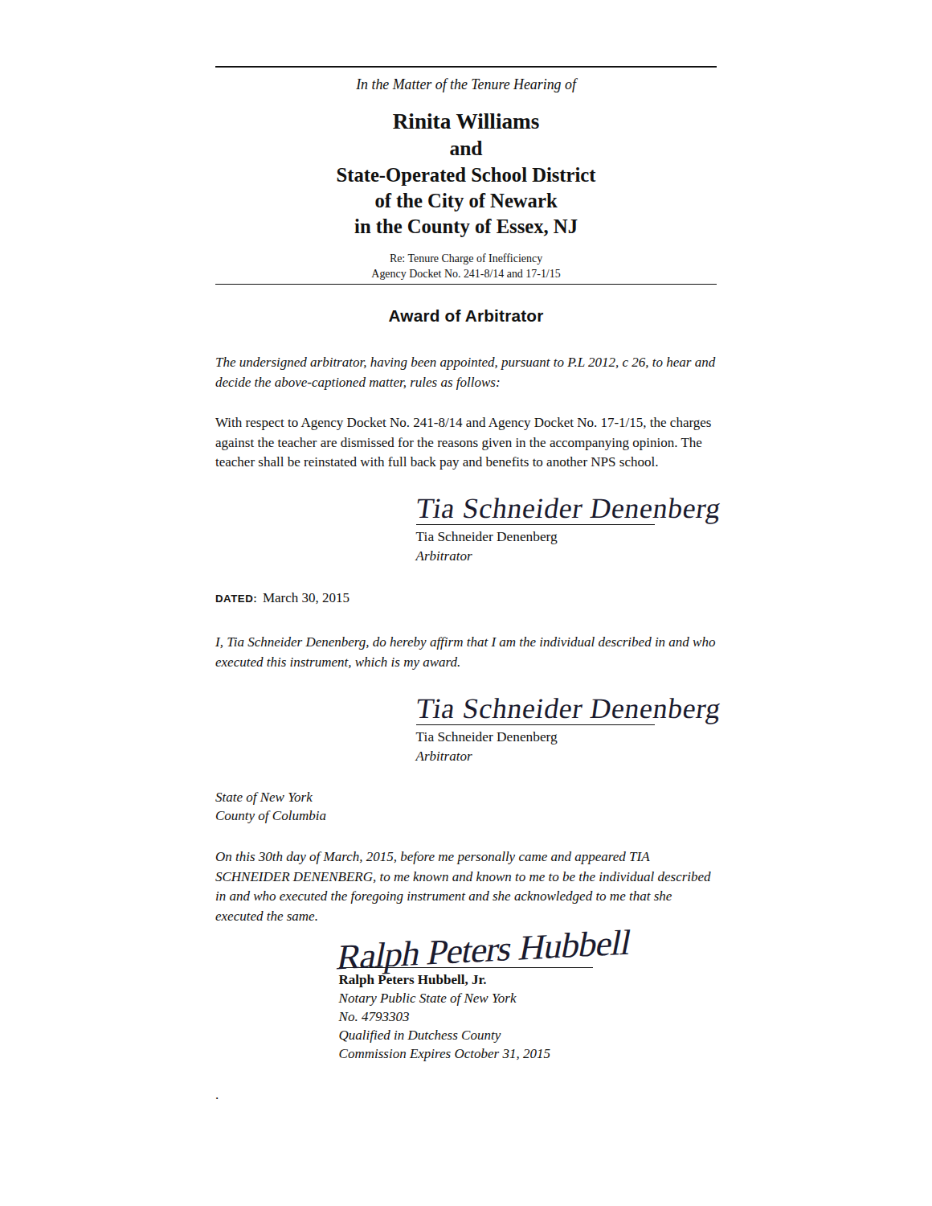In the Matter of the Tenure Hearing of
Rinita Williams
and
State-Operated School District
of the City of Newark
in the County of Essex, NJ
Re: Tenure Charge of Inefficiency
Agency Docket No. 241-8/14 and 17-1/15
Award of Arbitrator
The undersigned arbitrator, having been appointed, pursuant to P.L 2012, c 26, to hear and decide the above-captioned matter, rules as follows:
With respect to Agency Docket No. 241-8/14 and Agency Docket No. 17-1/15, the charges against the teacher are dismissed for the reasons given in the accompanying opinion. The teacher shall be reinstated with full back pay and benefits to another NPS school.
Tia Schneider Denenberg
Tia Schneider Denenberg
Arbitrator
Dated: March 30, 2015
I, Tia Schneider Denenberg, do hereby affirm that I am the individual described in and who executed this instrument, which is my award.
Tia Schneider Denenberg
Tia Schneider Denenberg
Arbitrator
State of New York
County of Columbia
On this 30th day of March, 2015, before me personally came and appeared TIA SCHNEIDER DENENBERG, to me known and known to me to be the individual described in and who executed the foregoing instrument and she acknowledged to me that she executed the same.
Ralph Peters Hubbell
Ralph Peters Hubbell, Jr.
Notary Public State of New York
No. 4793303
Qualified in Dutchess County
Commission Expires October 31, 2015
.